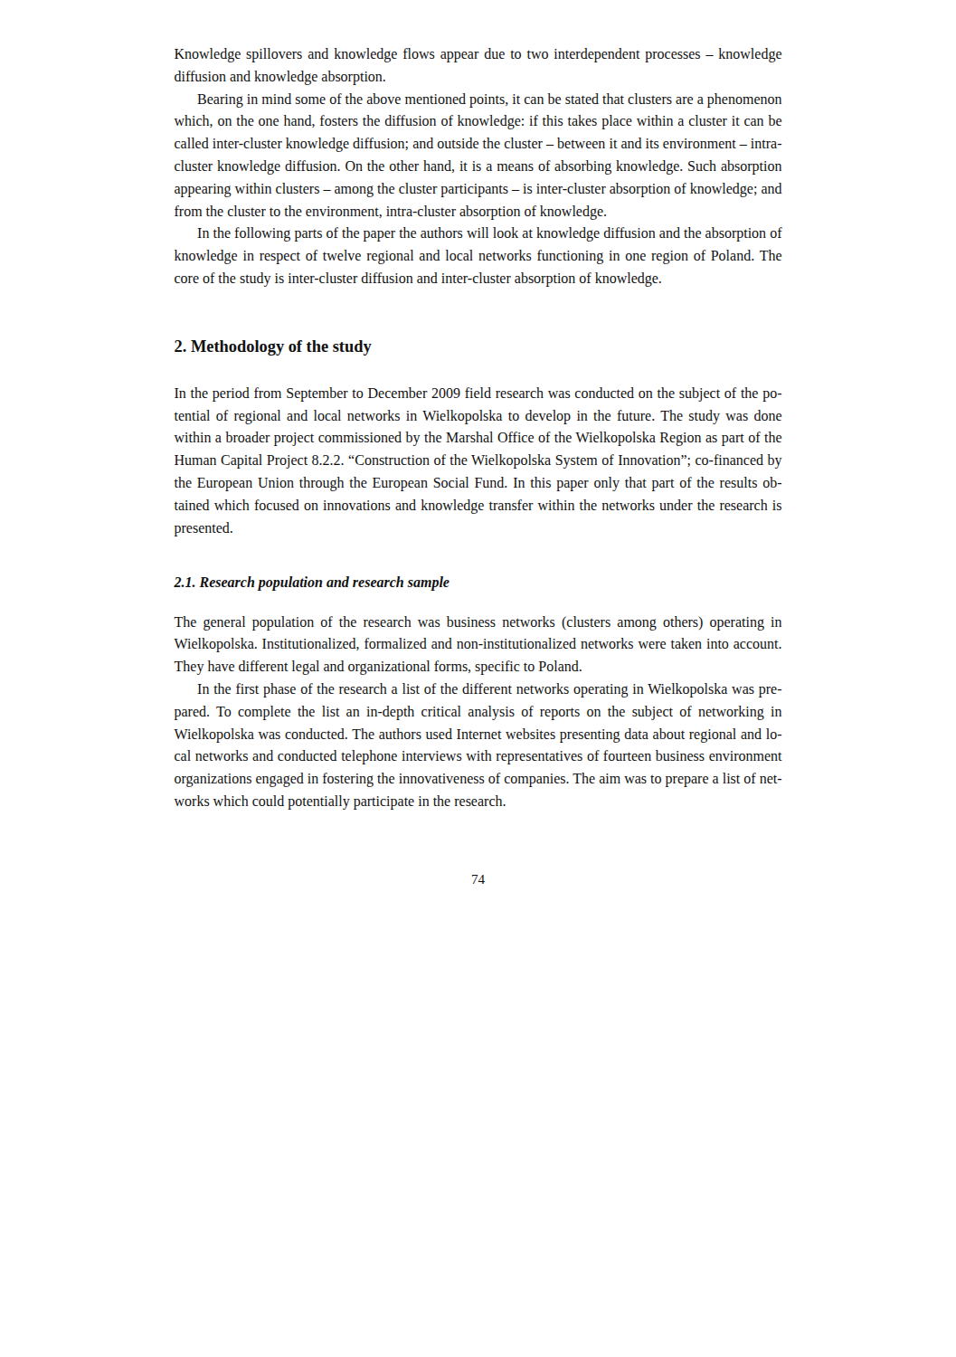Knowledge spillovers and knowledge flows appear due to two interdependent processes – knowledge diffusion and knowledge absorption.
Bearing in mind some of the above mentioned points, it can be stated that clusters are a phenomenon which, on the one hand, fosters the diffusion of knowledge: if this takes place within a cluster it can be called inter-cluster knowledge diffusion; and outside the cluster – between it and its environment – intra-cluster knowledge diffusion. On the other hand, it is a means of absorbing knowledge. Such absorption appearing within clusters – among the cluster participants – is inter-cluster absorption of knowledge; and from the cluster to the environment, intra-cluster absorption of knowledge.
In the following parts of the paper the authors will look at knowledge diffusion and the absorption of knowledge in respect of twelve regional and local networks functioning in one region of Poland. The core of the study is inter-cluster diffusion and inter-cluster absorption of knowledge.
2. Methodology of the study
In the period from September to December 2009 field research was conducted on the subject of the potential of regional and local networks in Wielkopolska to develop in the future. The study was done within a broader project commissioned by the Marshal Office of the Wielkopolska Region as part of the Human Capital Project 8.2.2. “Construction of the Wielkopolska System of Innovation”; co-financed by the European Union through the European Social Fund. In this paper only that part of the results obtained which focused on innovations and knowledge transfer within the networks under the research is presented.
2.1. Research population and research sample
The general population of the research was business networks (clusters among others) operating in Wielkopolska. Institutionalized, formalized and non-institutionalized networks were taken into account. They have different legal and organizational forms, specific to Poland.
In the first phase of the research a list of the different networks operating in Wielkopolska was prepared. To complete the list an in-depth critical analysis of reports on the subject of networking in Wielkopolska was conducted. The authors used Internet websites presenting data about regional and local networks and conducted telephone interviews with representatives of fourteen business environment organizations engaged in fostering the innovativeness of companies. The aim was to prepare a list of networks which could potentially participate in the research.
74